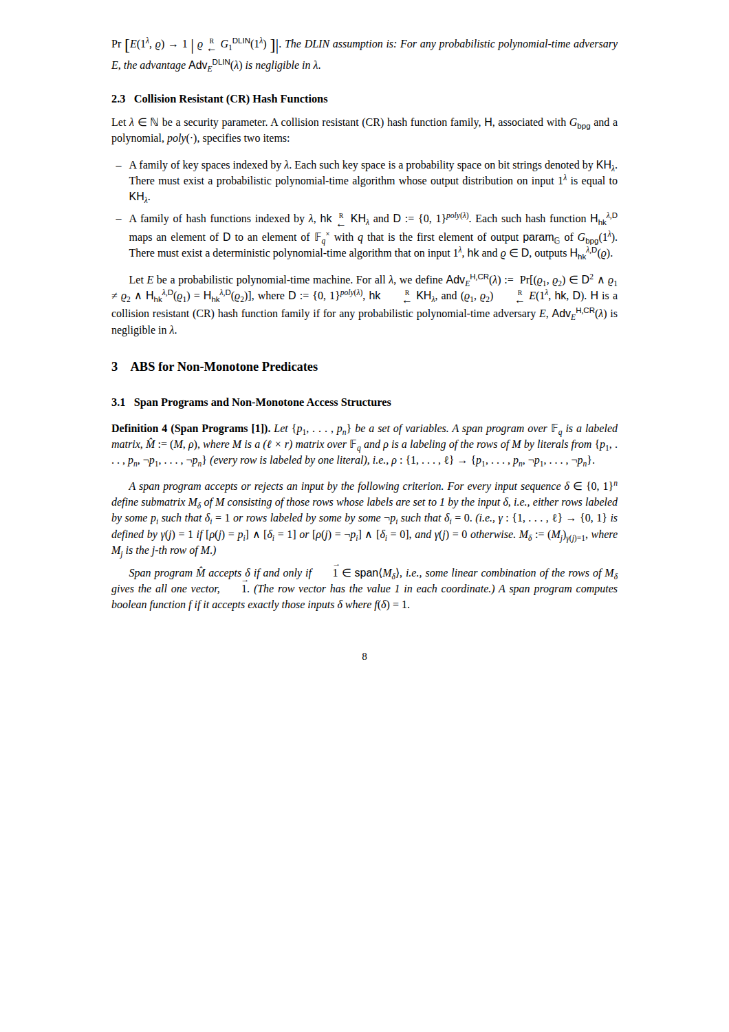Pr [E(1λ, ϱ) → 1 | ϱ R← G1DLIN(1λ) ]|. The DLIN assumption is: For any probabilistic polynomial-time adversary E, the advantage AdvEDLIN(λ) is negligible in λ.
2.3 Collision Resistant (CR) Hash Functions
Let λ ∈ ℕ be a security parameter. A collision resistant (CR) hash function family, H, associated with Gbpg and a polynomial, poly(·), specifies two items:
A family of key spaces indexed by λ. Each such key space is a probability space on bit strings denoted by KHλ. There must exist a probabilistic polynomial-time algorithm whose output distribution on input 1λ is equal to KHλ.
A family of hash functions indexed by λ, hk R← KHλ and D := {0, 1}poly(λ). Each such hash function Hhkλ,D maps an element of D to an element of 𝔽q× with q that is the first element of output param𝔾 of Gbpg(1λ). There must exist a deterministic polynomial-time algorithm that on input 1λ, hk and ϱ ∈ D, outputs Hhkλ,D(ϱ).
Let E be a probabilistic polynomial-time machine. For all λ, we define AdvEH,CR(λ) := Pr[(ϱ1, ϱ2) ∈ D2 ∧ ϱ1 ≠ ϱ2 ∧ Hhkλ,D(ϱ1) = Hhkλ,D(ϱ2)], where D := {0, 1}poly(λ), hk R← KHλ, and (ϱ1, ϱ2) R← E(1λ, hk, D). H is a collision resistant (CR) hash function family if for any probabilistic polynomial-time adversary E, AdvEH,CR(λ) is negligible in λ.
3 ABS for Non-Monotone Predicates
3.1 Span Programs and Non-Monotone Access Structures
Definition 4 (Span Programs [1]). Let {p1, . . . , pn} be a set of variables. A span program over 𝔽q is a labeled matrix, M̂ := (M, ρ), where M is a (ℓ × r) matrix over 𝔽q and ρ is a labeling of the rows of M by literals from {p1, . . . , pn, ¬p1, . . . , ¬pn} (every row is labeled by one literal), i.e., ρ : {1, . . . , ℓ} → {p1, . . . , pn, ¬p1, . . . , ¬pn}.
A span program accepts or rejects an input by the following criterion. For every input sequence δ ∈ {0, 1}n define submatrix Mδ of M consisting of those rows whose labels are set to 1 by the input δ, i.e., either rows labeled by some pi such that δi = 1 or rows labeled by some by some ¬pi such that δi = 0. (i.e., γ : {1, . . . , ℓ} → {0, 1} is defined by γ(j) = 1 if [ρ(j) = pi] ∧ [δi = 1] or [ρ(j) = ¬pi] ∧ [δi = 0], and γ(j) = 0 otherwise. Mδ := (Mj)γ(j)=1, where Mj is the j-th row of M.)
Span program M̂ accepts δ if and only if 1 ∈ span⟨Mδ⟩, i.e., some linear combination of the rows of Mδ gives the all one vector, 1. (The row vector has the value 1 in each coordinate.) A span program computes boolean function f if it accepts exactly those inputs δ where f(δ) = 1.
8